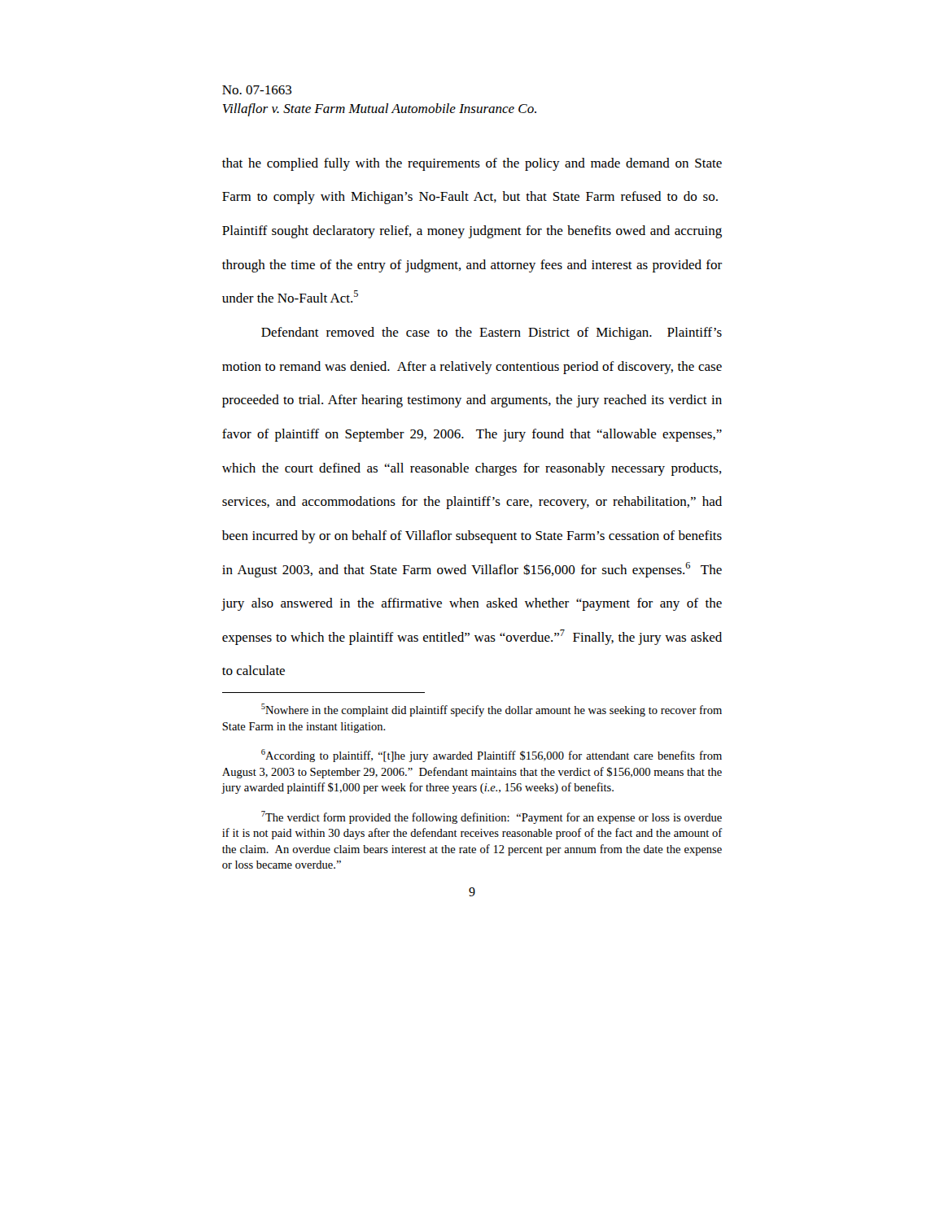No. 07-1663
Villaflor v. State Farm Mutual Automobile Insurance Co.
that he complied fully with the requirements of the policy and made demand on State Farm to comply with Michigan’s No-Fault Act, but that State Farm refused to do so. Plaintiff sought declaratory relief, a money judgment for the benefits owed and accruing through the time of the entry of judgment, and attorney fees and interest as provided for under the No-Fault Act.5
Defendant removed the case to the Eastern District of Michigan. Plaintiff’s motion to remand was denied. After a relatively contentious period of discovery, the case proceeded to trial. After hearing testimony and arguments, the jury reached its verdict in favor of plaintiff on September 29, 2006. The jury found that “allowable expenses,” which the court defined as “all reasonable charges for reasonably necessary products, services, and accommodations for the plaintiff’s care, recovery, or rehabilitation,” had been incurred by or on behalf of Villaflor subsequent to State Farm’s cessation of benefits in August 2003, and that State Farm owed Villaflor $156,000 for such expenses.6 The jury also answered in the affirmative when asked whether “payment for any of the expenses to which the plaintiff was entitled” was “overdue.”7 Finally, the jury was asked to calculate
5Nowhere in the complaint did plaintiff specify the dollar amount he was seeking to recover from State Farm in the instant litigation.
6According to plaintiff, “[t]he jury awarded Plaintiff $156,000 for attendant care benefits from August 3, 2003 to September 29, 2006.” Defendant maintains that the verdict of $156,000 means that the jury awarded plaintiff $1,000 per week for three years (i.e., 156 weeks) of benefits.
7The verdict form provided the following definition: “Payment for an expense or loss is overdue if it is not paid within 30 days after the defendant receives reasonable proof of the fact and the amount of the claim. An overdue claim bears interest at the rate of 12 percent per annum from the date the expense or loss became overdue.”
9